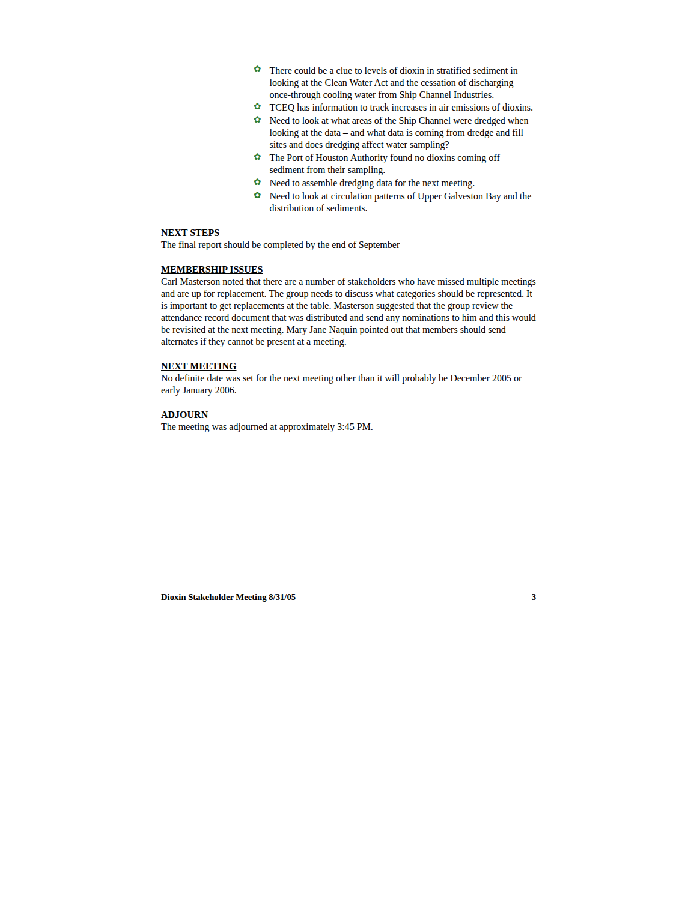There could be a clue to levels of dioxin in stratified sediment in looking at the Clean Water Act and the cessation of discharging once-through cooling water from Ship Channel Industries.
TCEQ has information to track increases in air emissions of dioxins.
Need to look at what areas of the Ship Channel were dredged when looking at the data – and what data is coming from dredge and fill sites and does dredging affect water sampling?
The Port of Houston Authority found no dioxins coming off sediment from their sampling.
Need to assemble dredging data for the next meeting.
Need to look at circulation patterns of Upper Galveston Bay and the distribution of sediments.
NEXT STEPS
The final report should be completed by the end of September
MEMBERSHIP ISSUES
Carl Masterson noted that there are a number of stakeholders who have missed multiple meetings and are up for replacement. The group needs to discuss what categories should be represented. It is important to get replacements at the table. Masterson suggested that the group review the attendance record document that was distributed and send any nominations to him and this would be revisited at the next meeting. Mary Jane Naquin pointed out that members should send alternates if they cannot be present at a meeting.
NEXT MEETING
No definite date was set for the next meeting other than it will probably be December 2005 or early January 2006.
ADJOURN
The meeting was adjourned at approximately 3:45 PM.
Dioxin Stakeholder Meeting 8/31/05 3